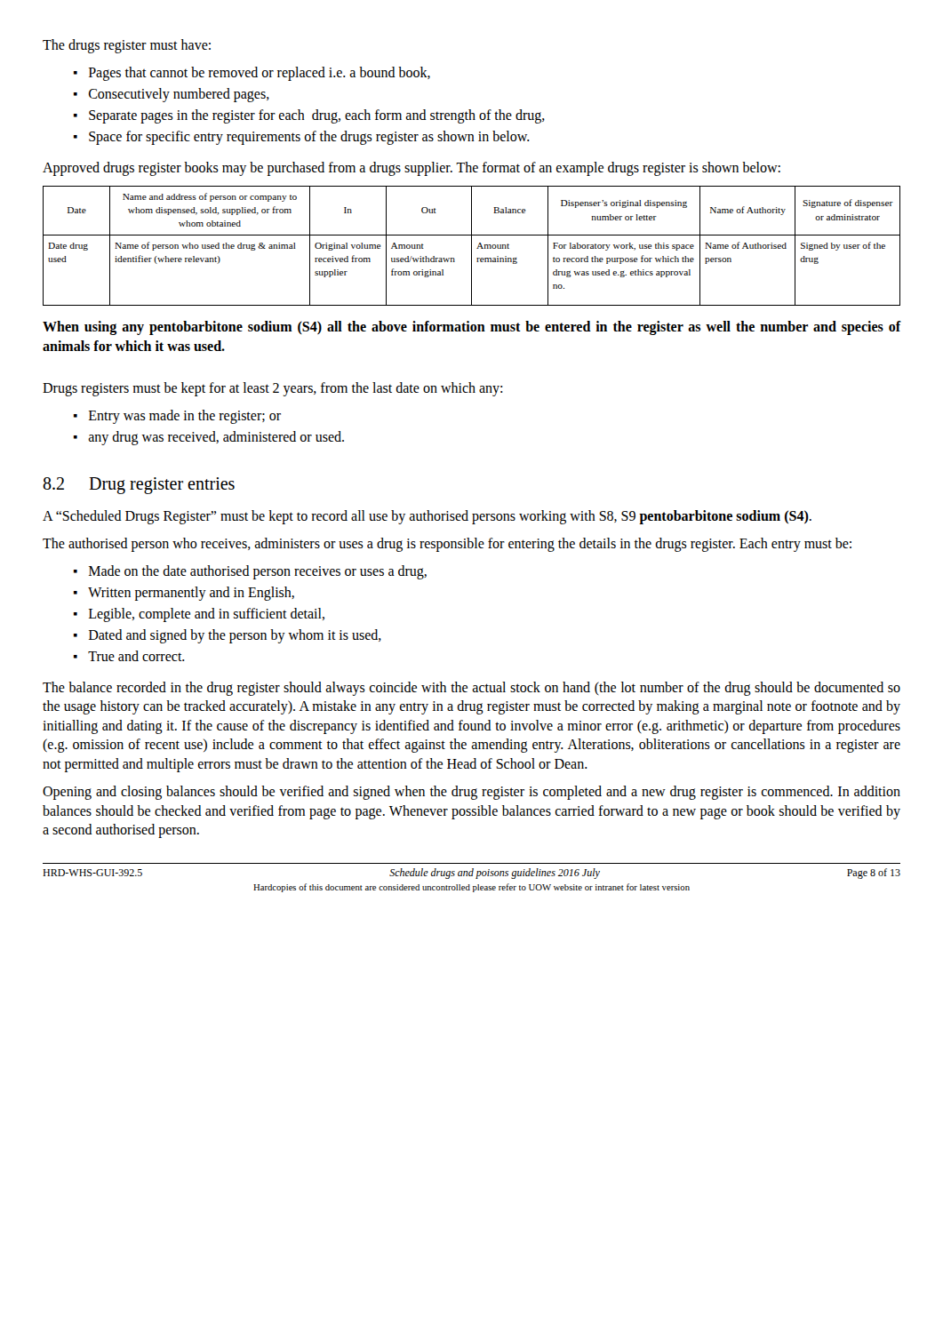The drugs register must have:
Pages that cannot be removed or replaced i.e. a bound book,
Consecutively numbered pages,
Separate pages in the register for each drug, each form and strength of the drug,
Space for specific entry requirements of the drugs register as shown in below.
Approved drugs register books may be purchased from a drugs supplier. The format of an example drugs register is shown below:
| Date | Name and address of person or company to whom dispensed, sold, supplied, or from whom obtained | In | Out | Balance | Dispenser’s original dispensing number or letter | Name of Authority | Signature of dispenser or administrator |
| Date drug used | Name of person who used the drug & animal identifier (where relevant) | Original volume received from supplier | Amount used/withdrawn from original | Amount remaining | For laboratory work, use this space to record the purpose for which the drug was used e.g. ethics approval no. | Name of Authorised person | Signed by user of the drug |
When using any pentobarbitone sodium (S4) all the above information must be entered in the register as well the number and species of animals for which it was used.
Drugs registers must be kept for at least 2 years, from the last date on which any:
Entry was made in the register; or
any drug was received, administered or used.
8.2 Drug register entries
A “Scheduled Drugs Register” must be kept to record all use by authorised persons working with S8, S9 pentobarbitone sodium (S4).
The authorised person who receives, administers or uses a drug is responsible for entering the details in the drugs register. Each entry must be:
Made on the date authorised person receives or uses a drug,
Written permanently and in English,
Legible, complete and in sufficient detail,
Dated and signed by the person by whom it is used,
True and correct.
The balance recorded in the drug register should always coincide with the actual stock on hand (the lot number of the drug should be documented so the usage history can be tracked accurately). A mistake in any entry in a drug register must be corrected by making a marginal note or footnote and by initialling and dating it. If the cause of the discrepancy is identified and found to involve a minor error (e.g. arithmetic) or departure from procedures (e.g. omission of recent use) include a comment to that effect against the amending entry. Alterations, obliterations or cancellations in a register are not permitted and multiple errors must be drawn to the attention of the Head of School or Dean.
Opening and closing balances should be verified and signed when the drug register is completed and a new drug register is commenced. In addition balances should be checked and verified from page to page. Whenever possible balances carried forward to a new page or book should be verified by a second authorised person.
HRD-WHS-GUI-392.5 Schedule drugs and poisons guidelines 2016 July Page 8 of 13
Hardcopies of this document are considered uncontrolled please refer to UOW website or intranet for latest version